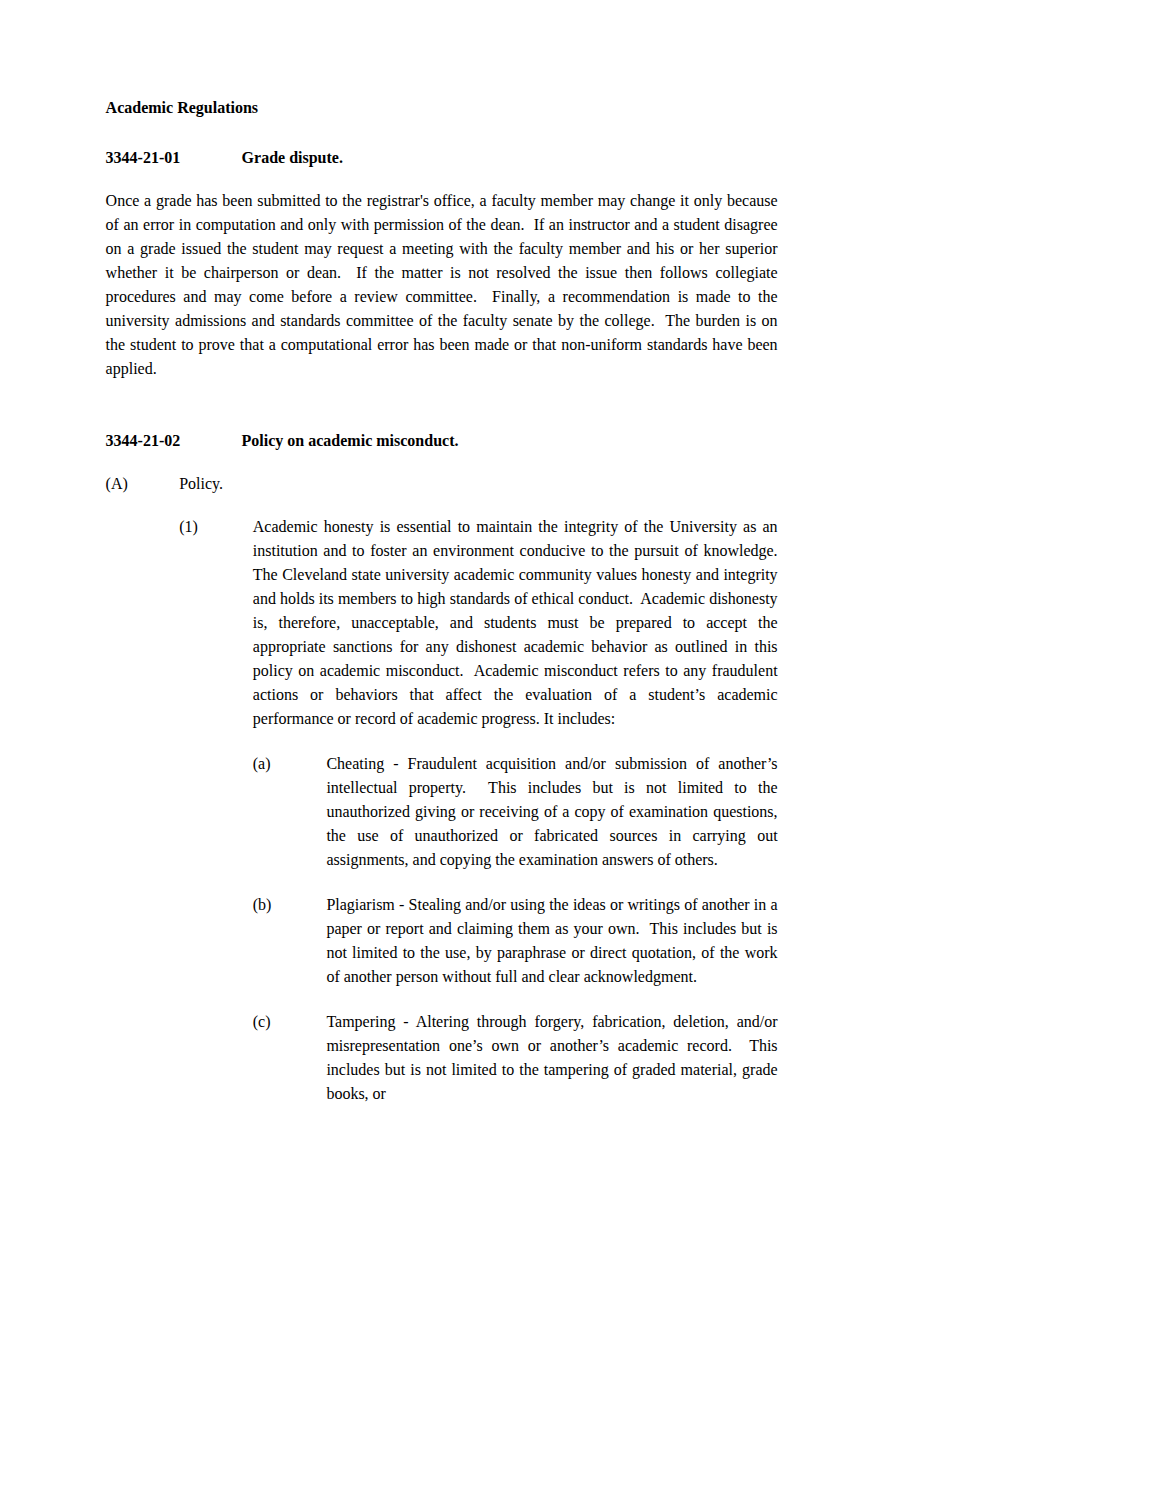Academic Regulations
3344-21-01 Grade dispute.
Once a grade has been submitted to the registrar's office, a faculty member may change it only because of an error in computation and only with permission of the dean. If an instructor and a student disagree on a grade issued the student may request a meeting with the faculty member and his or her superior whether it be chairperson or dean. If the matter is not resolved the issue then follows collegiate procedures and may come before a review committee. Finally, a recommendation is made to the university admissions and standards committee of the faculty senate by the college. The burden is on the student to prove that a computational error has been made or that non-uniform standards have been applied.
3344-21-02 Policy on academic misconduct.
(A)
Policy.
(1)
Academic honesty is essential to maintain the integrity of the University as an institution and to foster an environment conducive to the pursuit of knowledge. The Cleveland state university academic community values honesty and integrity and holds its members to high standards of ethical conduct. Academic dishonesty is, therefore, unacceptable, and students must be prepared to accept the appropriate sanctions for any dishonest academic behavior as outlined in this policy on academic misconduct. Academic misconduct refers to any fraudulent actions or behaviors that affect the evaluation of a student’s academic performance or record of academic progress. It includes:
(a)
Cheating - Fraudulent acquisition and/or submission of another’s intellectual property. This includes but is not limited to the unauthorized giving or receiving of a copy of examination questions, the use of unauthorized or fabricated sources in carrying out assignments, and copying the examination answers of others.
(b)
Plagiarism - Stealing and/or using the ideas or writings of another in a paper or report and claiming them as your own. This includes but is not limited to the use, by paraphrase or direct quotation, of the work of another person without full and clear acknowledgment.
(c)
Tampering - Altering through forgery, fabrication, deletion, and/or misrepresentation one’s own or another’s academic record. This includes but is not limited to the tampering of graded material, grade books, or